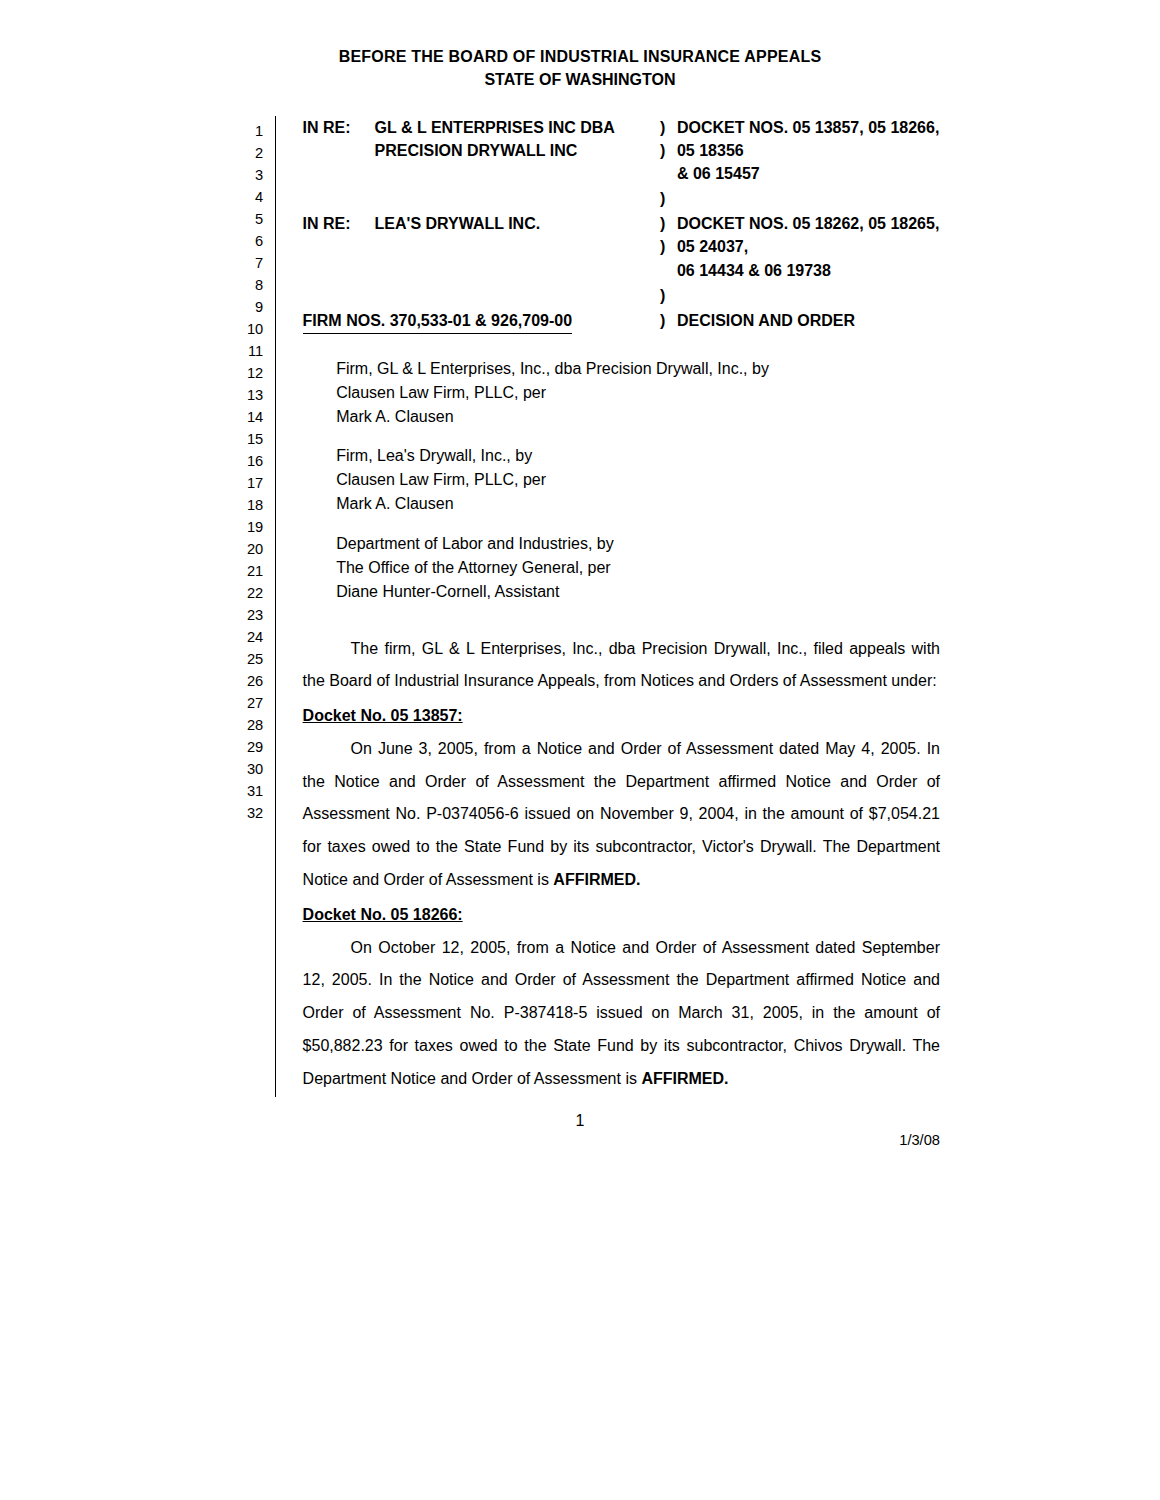BEFORE THE BOARD OF INDUSTRIAL INSURANCE APPEALS
STATE OF WASHINGTON
1
2
3
4
5
6
7
8
9
10
11
12
13
14
15
16
17
18
19
20
21
22
23
24
25
26
27
28
29
30
31
32
| IN RE: | GL & L ENTERPRISES INC DBA PRECISION DRYWALL INC | ) ) | DOCKET NOS. 05 13857, 05 18266, 05 18356 & 06 15457 |
| | | ) | |
| IN RE: | LEA'S DRYWALL INC. | ) ) | DOCKET NOS. 05 18262, 05 18265, 05 24037, 06 14434 & 06 19738 |
| | | ) | |
| FIRM NOS. 370,533-01 & 926,709-00 | ) | DECISION AND ORDER |
Firm, GL & L Enterprises, Inc., dba Precision Drywall, Inc., by
Clausen Law Firm, PLLC, per
Mark A. Clausen
Firm, Lea's Drywall, Inc., by
Clausen Law Firm, PLLC, per
Mark A. Clausen
Department of Labor and Industries, by
The Office of the Attorney General, per
Diane Hunter-Cornell, Assistant
The firm, GL & L Enterprises, Inc., dba Precision Drywall, Inc., filed appeals with the Board of Industrial Insurance Appeals, from Notices and Orders of Assessment under:
Docket No. 05 13857:
On June 3, 2005, from a Notice and Order of Assessment dated May 4, 2005. In the Notice and Order of Assessment the Department affirmed Notice and Order of Assessment No. P-0374056-6 issued on November 9, 2004, in the amount of $7,054.21 for taxes owed to the State Fund by its subcontractor, Victor's Drywall. The Department Notice and Order of Assessment is AFFIRMED.
Docket No. 05 18266:
On October 12, 2005, from a Notice and Order of Assessment dated September 12, 2005. In the Notice and Order of Assessment the Department affirmed Notice and Order of Assessment No. P-387418-5 issued on March 31, 2005, in the amount of $50,882.23 for taxes owed to the State Fund by its subcontractor, Chivos Drywall. The Department Notice and Order of Assessment is AFFIRMED.
1
1/3/08